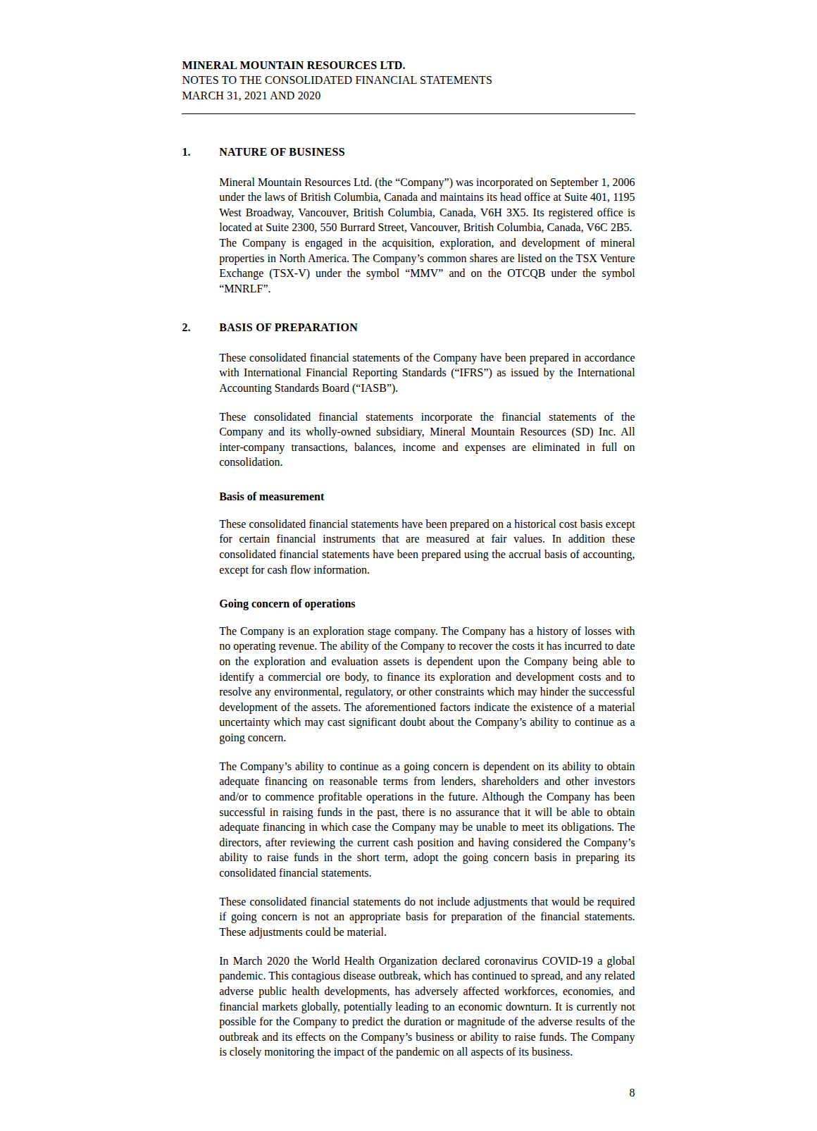MINERAL MOUNTAIN RESOURCES LTD.
NOTES TO THE CONSOLIDATED FINANCIAL STATEMENTS
MARCH 31, 2021 AND 2020
1.
NATURE OF BUSINESS
Mineral Mountain Resources Ltd. (the “Company”) was incorporated on September 1, 2006 under the laws of British Columbia, Canada and maintains its head office at Suite 401, 1195 West Broadway, Vancouver, British Columbia, Canada, V6H 3X5. Its registered office is located at Suite 2300, 550 Burrard Street, Vancouver, British Columbia, Canada, V6C 2B5. The Company is engaged in the acquisition, exploration, and development of mineral properties in North America. The Company’s common shares are listed on the TSX Venture Exchange (TSX-V) under the symbol “MMV” and on the OTCQB under the symbol “MNRLF”.
2.
BASIS OF PREPARATION
These consolidated financial statements of the Company have been prepared in accordance with International Financial Reporting Standards (“IFRS”) as issued by the International Accounting Standards Board (“IASB”).
These consolidated financial statements incorporate the financial statements of the Company and its wholly-owned subsidiary, Mineral Mountain Resources (SD) Inc. All inter-company transactions, balances, income and expenses are eliminated in full on consolidation.
Basis of measurement
These consolidated financial statements have been prepared on a historical cost basis except for certain financial instruments that are measured at fair values. In addition these consolidated financial statements have been prepared using the accrual basis of accounting, except for cash flow information.
Going concern of operations
The Company is an exploration stage company. The Company has a history of losses with no operating revenue. The ability of the Company to recover the costs it has incurred to date on the exploration and evaluation assets is dependent upon the Company being able to identify a commercial ore body, to finance its exploration and development costs and to resolve any environmental, regulatory, or other constraints which may hinder the successful development of the assets. The aforementioned factors indicate the existence of a material uncertainty which may cast significant doubt about the Company’s ability to continue as a going concern.
The Company’s ability to continue as a going concern is dependent on its ability to obtain adequate financing on reasonable terms from lenders, shareholders and other investors and/or to commence profitable operations in the future. Although the Company has been successful in raising funds in the past, there is no assurance that it will be able to obtain adequate financing in which case the Company may be unable to meet its obligations. The directors, after reviewing the current cash position and having considered the Company’s ability to raise funds in the short term, adopt the going concern basis in preparing its consolidated financial statements.
These consolidated financial statements do not include adjustments that would be required if going concern is not an appropriate basis for preparation of the financial statements. These adjustments could be material.
In March 2020 the World Health Organization declared coronavirus COVID-19 a global pandemic. This contagious disease outbreak, which has continued to spread, and any related adverse public health developments, has adversely affected workforces, economies, and financial markets globally, potentially leading to an economic downturn. It is currently not possible for the Company to predict the duration or magnitude of the adverse results of the outbreak and its effects on the Company’s business or ability to raise funds. The Company is closely monitoring the impact of the pandemic on all aspects of its business.
8